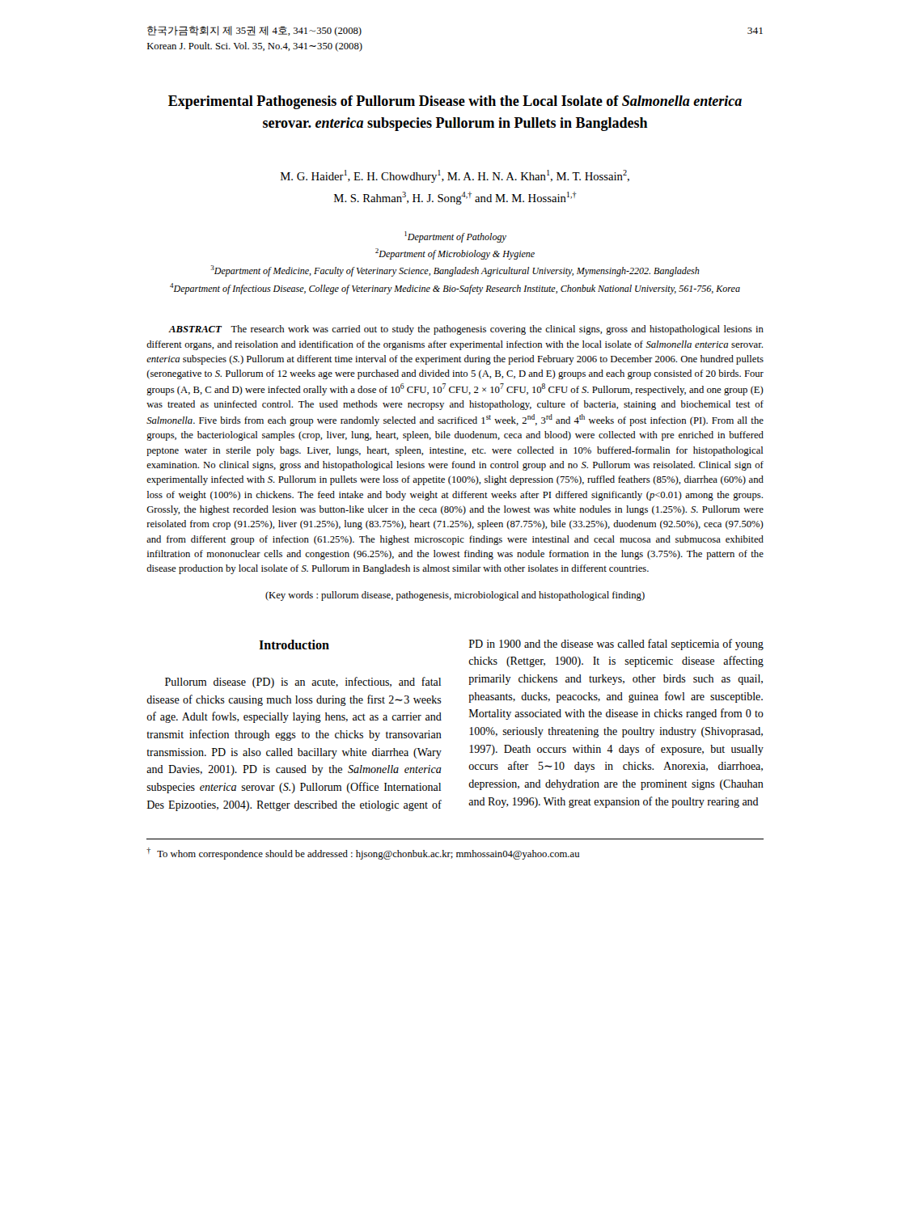한국가금학회지 제 35권 제 4호, 341∼350 (2008)
Korean J. Poult. Sci. Vol. 35, No.4, 341∼350 (2008)
341
Experimental Pathogenesis of Pullorum Disease with the Local Isolate of Salmonella enterica
serovar. enterica subspecies Pullorum in Pullets in Bangladesh
M. G. Haider1, E. H. Chowdhury1, M. A. H. N. A. Khan1, M. T. Hossain2,
M. S. Rahman3, H. J. Song4,† and M. M. Hossain1,†
1Department of Pathology
2Department of Microbiology & Hygiene
3Department of Medicine, Faculty of Veterinary Science, Bangladesh Agricultural University, Mymensingh-2202. Bangladesh
4Department of Infectious Disease, College of Veterinary Medicine & Bio-Safety Research Institute, Chonbuk National University, 561-756, Korea
ABSTRACT The research work was carried out to study the pathogenesis covering the clinical signs, gross and histopathological lesions in different organs, and reisolation and identification of the organisms after experimental infection with the local isolate of Salmonella enterica serovar. enterica subspecies (S.) Pullorum at different time interval of the experiment during the period February 2006 to December 2006. One hundred pullets (seronegative to S. Pullorum of 12 weeks age were purchased and divided into 5 (A, B, C, D and E) groups and each group consisted of 20 birds. Four groups (A, B, C and D) were infected orally with a dose of 106 CFU, 107 CFU, 2 × 107 CFU, 108 CFU of S. Pullorum, respectively, and one group (E) was treated as uninfected control. The used methods were necropsy and histopathology, culture of bacteria, staining and biochemical test of Salmonella. Five birds from each group were randomly selected and sacrificed 1st week, 2nd, 3rd and 4th weeks of post infection (PI). From all the groups, the bacteriological samples (crop, liver, lung, heart, spleen, bile duodenum, ceca and blood) were collected with pre enriched in buffered peptone water in sterile poly bags. Liver, lungs, heart, spleen, intestine, etc. were collected in 10% buffered-formalin for histopathological examination. No clinical signs, gross and histopathological lesions were found in control group and no S. Pullorum was reisolated. Clinical sign of experimentally infected with S. Pullorum in pullets were loss of appetite (100%), slight depression (75%), ruffled feathers (85%), diarrhea (60%) and loss of weight (100%) in chickens. The feed intake and body weight at different weeks after PI differed significantly (p<0.01) among the groups. Grossly, the highest recorded lesion was button-like ulcer in the ceca (80%) and the lowest was white nodules in lungs (1.25%). S. Pullorum were reisolated from crop (91.25%), liver (91.25%), lung (83.75%), heart (71.25%), spleen (87.75%), bile (33.25%), duodenum (92.50%), ceca (97.50%) and from different group of infection (61.25%). The highest microscopic findings were intestinal and cecal mucosa and submucosa exhibited infiltration of mononuclear cells and congestion (96.25%), and the lowest finding was nodule formation in the lungs (3.75%). The pattern of the disease production by local isolate of S. Pullorum in Bangladesh is almost similar with other isolates in different countries.
(Key words : pullorum disease, pathogenesis, microbiological and histopathological finding)
Introduction
Pullorum disease (PD) is an acute, infectious, and fatal disease of chicks causing much loss during the first 2∼3 weeks of age. Adult fowls, especially laying hens, act as a carrier and transmit infection through eggs to the chicks by transovarian transmission. PD is also called bacillary white diarrhea (Wary and Davies, 2001). PD is caused by the Salmonella enterica subspecies enterica serovar (S.) Pullorum (Office International Des Epizooties, 2004). Rettger described the etiologic agent of PD in 1900 and the disease was called fatal septicemia of young chicks (Rettger, 1900). It is septicemic disease affecting primarily chickens and turkeys, other birds such as quail, pheasants, ducks, peacocks, and guinea fowl are susceptible. Mortality associated with the disease in chicks ranged from 0 to 100%, seriously threatening the poultry industry (Shivoprasad, 1997). Death occurs within 4 days of exposure, but usually occurs after 5∼10 days in chicks. Anorexia, diarrhoea, depression, and dehydration are the prominent signs (Chauhan and Roy, 1996). With great expansion of the poultry rearing and
† To whom correspondence should be addressed : hjsong@chonbuk.ac.kr; mmhossain04@yahoo.com.au